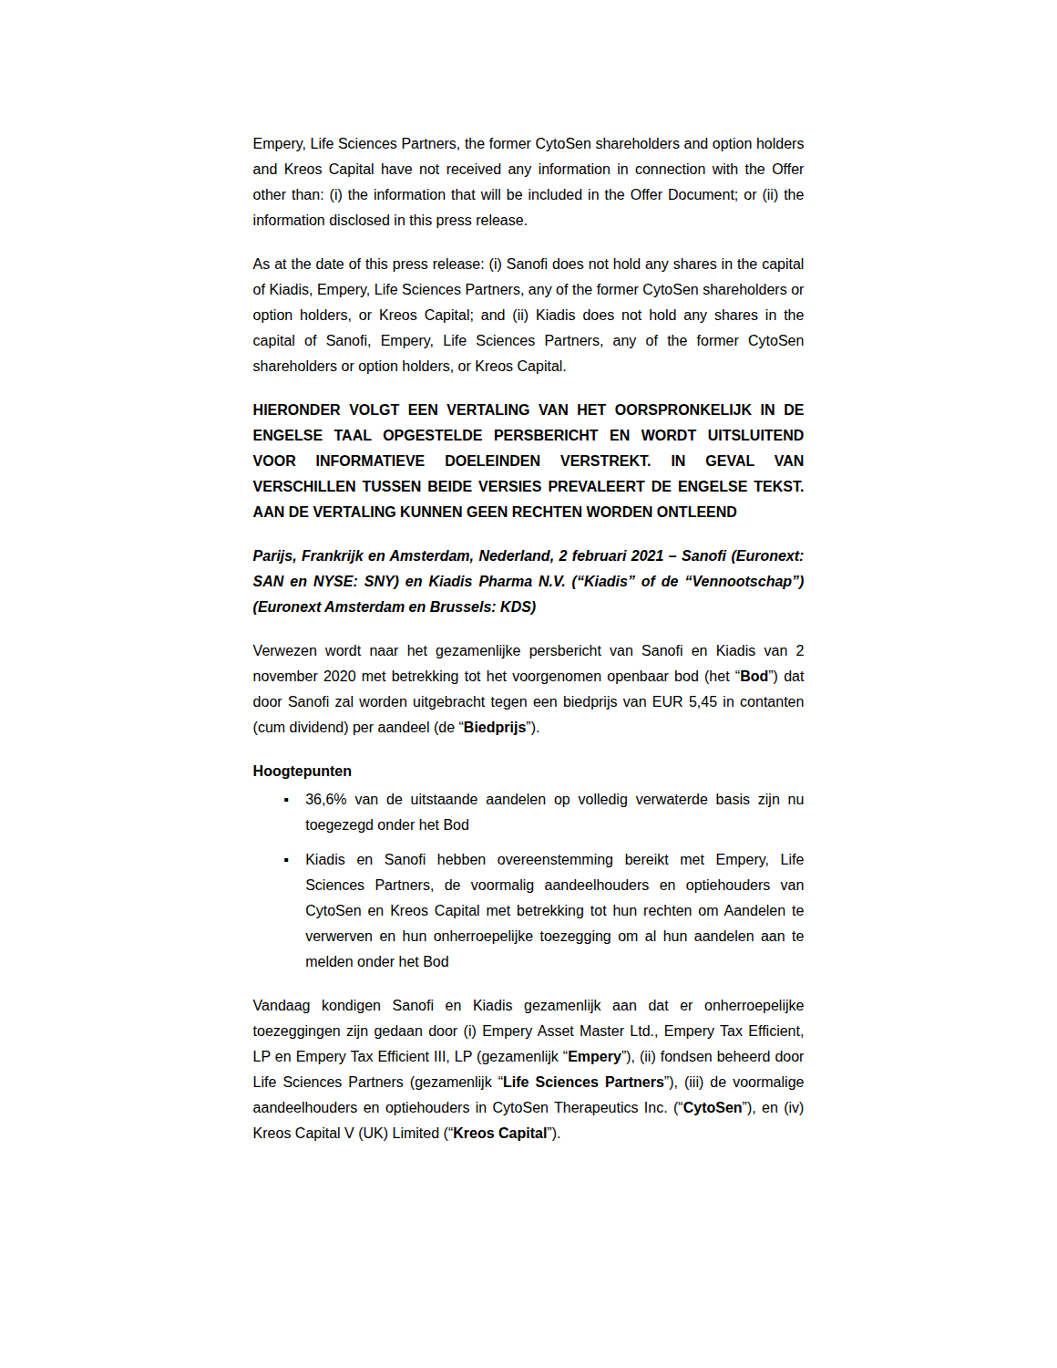Empery, Life Sciences Partners, the former CytoSen shareholders and option holders and Kreos Capital have not received any information in connection with the Offer other than: (i) the information that will be included in the Offer Document; or (ii) the information disclosed in this press release.
As at the date of this press release: (i) Sanofi does not hold any shares in the capital of Kiadis, Empery, Life Sciences Partners, any of the former CytoSen shareholders or option holders, or Kreos Capital; and (ii) Kiadis does not hold any shares in the capital of Sanofi, Empery, Life Sciences Partners, any of the former CytoSen shareholders or option holders, or Kreos Capital.
HIERONDER VOLGT EEN VERTALING VAN HET OORSPRONKELIJK IN DE ENGELSE TAAL OPGESTELDE PERSBERICHT EN WORDT UITSLUITEND VOOR INFORMATIEVE DOELEINDEN VERSTREKT. IN GEVAL VAN VERSCHILLEN TUSSEN BEIDE VERSIES PREVALEERT DE ENGELSE TEKST. AAN DE VERTALING KUNNEN GEEN RECHTEN WORDEN ONTLEEND
Parijs, Frankrijk en Amsterdam, Nederland, 2 februari 2021 – Sanofi (Euronext: SAN en NYSE: SNY) en Kiadis Pharma N.V. (“Kiadis” of de “Vennootschap”) (Euronext Amsterdam en Brussels: KDS)
Verwezen wordt naar het gezamenlijke persbericht van Sanofi en Kiadis van 2 november 2020 met betrekking tot het voorgenomen openbaar bod (het “Bod”) dat door Sanofi zal worden uitgebracht tegen een biedprijs van EUR 5,45 in contanten (cum dividend) per aandeel (de “Biedprijs”).
Hoogtepunten
36,6% van de uitstaande aandelen op volledig verwaterde basis zijn nu toegezegd onder het Bod
Kiadis en Sanofi hebben overeenstemming bereikt met Empery, Life Sciences Partners, de voormalig aandeelhouders en optiehouders van CytoSen en Kreos Capital met betrekking tot hun rechten om Aandelen te verwerven en hun onherroepelijke toezegging om al hun aandelen aan te melden onder het Bod
Vandaag kondigen Sanofi en Kiadis gezamenlijk aan dat er onherroepelijke toezeggingen zijn gedaan door (i) Empery Asset Master Ltd., Empery Tax Efficient, LP en Empery Tax Efficient III, LP (gezamenlijk “Empery”), (ii) fondsen beheerd door Life Sciences Partners (gezamenlijk “Life Sciences Partners”), (iii) de voormalige aandeelhouders en optiehouders in CytoSen Therapeutics Inc. (“CytoSen”), en (iv) Kreos Capital V (UK) Limited (“Kreos Capital”).